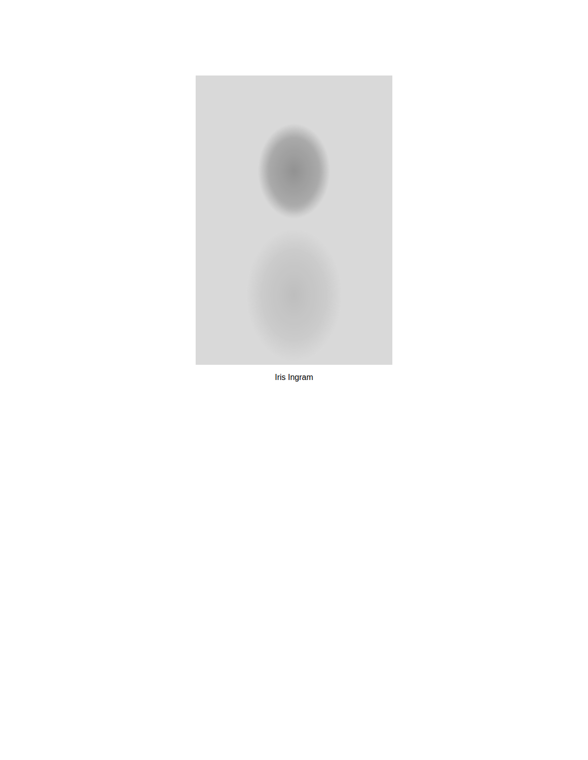Iris Ingram